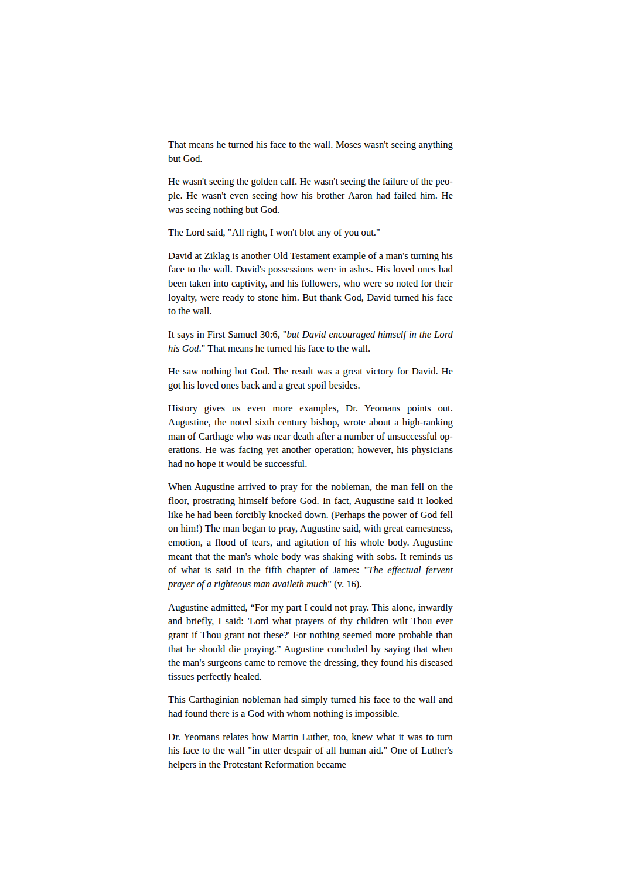That means he turned his face to the wall. Moses wasn't seeing anything but God.
He wasn't seeing the golden calf. He wasn't seeing the failure of the people. He wasn't even seeing how his brother Aaron had failed him. He was seeing nothing but God.
The Lord said, "All right, I won't blot any of you out."
David at Ziklag is another Old Testament example of a man's turning his face to the wall. David's possessions were in ashes. His loved ones had been taken into captivity, and his followers, who were so noted for their loyalty, were ready to stone him. But thank God, David turned his face to the wall.
It says in First Samuel 30:6, "but David encouraged himself in the Lord his God." That means he turned his face to the wall.
He saw nothing but God. The result was a great victory for David. He got his loved ones back and a great spoil besides.
History gives us even more examples, Dr. Yeomans points out. Augustine, the noted sixth century bishop, wrote about a high-ranking man of Carthage who was near death after a number of unsuccessful operations. He was facing yet another operation; however, his physicians had no hope it would be successful.
When Augustine arrived to pray for the nobleman, the man fell on the floor, prostrating himself before God. In fact, Augustine said it looked like he had been forcibly knocked down. (Perhaps the power of God fell on him!) The man began to pray, Augustine said, with great earnestness, emotion, a flood of tears, and agitation of his whole body. Augustine meant that the man's whole body was shaking with sobs. It reminds us of what is said in the fifth chapter of James: "The effectual fervent prayer of a righteous man availeth much" (v. 16).
Augustine admitted, “For my part I could not pray. This alone, inwardly and briefly, I said: 'Lord what prayers of thy children wilt Thou ever grant if Thou grant not these?' For nothing seemed more probable than that he should die praying.” Augustine concluded by saying that when the man's surgeons came to remove the dressing, they found his diseased tissues perfectly healed.
This Carthaginian nobleman had simply turned his face to the wall and had found there is a God with whom nothing is impossible.
Dr. Yeomans relates how Martin Luther, too, knew what it was to turn his face to the wall "in utter despair of all human aid." One of Luther's helpers in the Protestant Reformation became